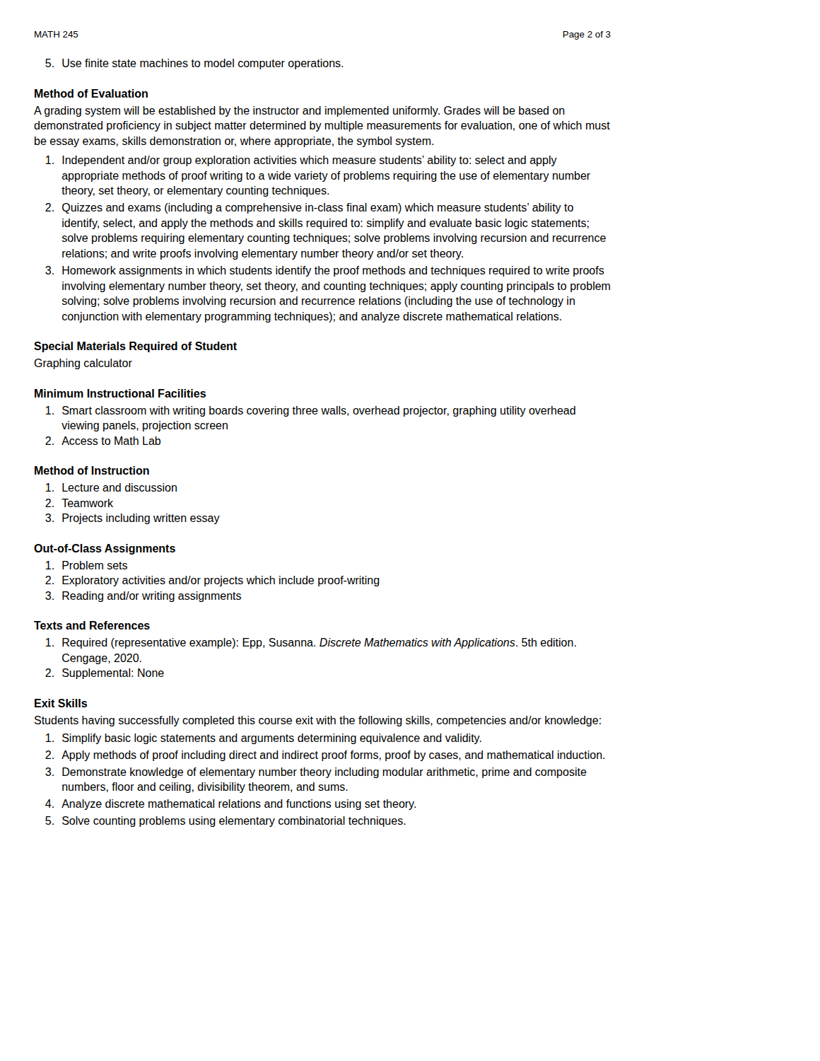MATH 245 Page 2 of 3
Use finite state machines to model computer operations.
Method of Evaluation
A grading system will be established by the instructor and implemented uniformly. Grades will be based on demonstrated proficiency in subject matter determined by multiple measurements for evaluation, one of which must be essay exams, skills demonstration or, where appropriate, the symbol system.
Independent and/or group exploration activities which measure students’ ability to: select and apply appropriate methods of proof writing to a wide variety of problems requiring the use of elementary number theory, set theory, or elementary counting techniques.
Quizzes and exams (including a comprehensive in-class final exam) which measure students’ ability to identify, select, and apply the methods and skills required to: simplify and evaluate basic logic statements; solve problems requiring elementary counting techniques; solve problems involving recursion and recurrence relations; and write proofs involving elementary number theory and/or set theory.
Homework assignments in which students identify the proof methods and techniques required to write proofs involving elementary number theory, set theory, and counting techniques; apply counting principals to problem solving; solve problems involving recursion and recurrence relations (including the use of technology in conjunction with elementary programming techniques); and analyze discrete mathematical relations.
Special Materials Required of Student
Graphing calculator
Minimum Instructional Facilities
Smart classroom with writing boards covering three walls, overhead projector, graphing utility overhead viewing panels, projection screen
Access to Math Lab
Method of Instruction
Lecture and discussion
Teamwork
Projects including written essay
Out-of-Class Assignments
Problem sets
Exploratory activities and/or projects which include proof-writing
Reading and/or writing assignments
Texts and References
Required (representative example): Epp, Susanna. Discrete Mathematics with Applications. 5th edition. Cengage, 2020.
Supplemental: None
Exit Skills
Students having successfully completed this course exit with the following skills, competencies and/or knowledge:
Simplify basic logic statements and arguments determining equivalence and validity.
Apply methods of proof including direct and indirect proof forms, proof by cases, and mathematical induction.
Demonstrate knowledge of elementary number theory including modular arithmetic, prime and composite numbers, floor and ceiling, divisibility theorem, and sums.
Analyze discrete mathematical relations and functions using set theory.
Solve counting problems using elementary combinatorial techniques.